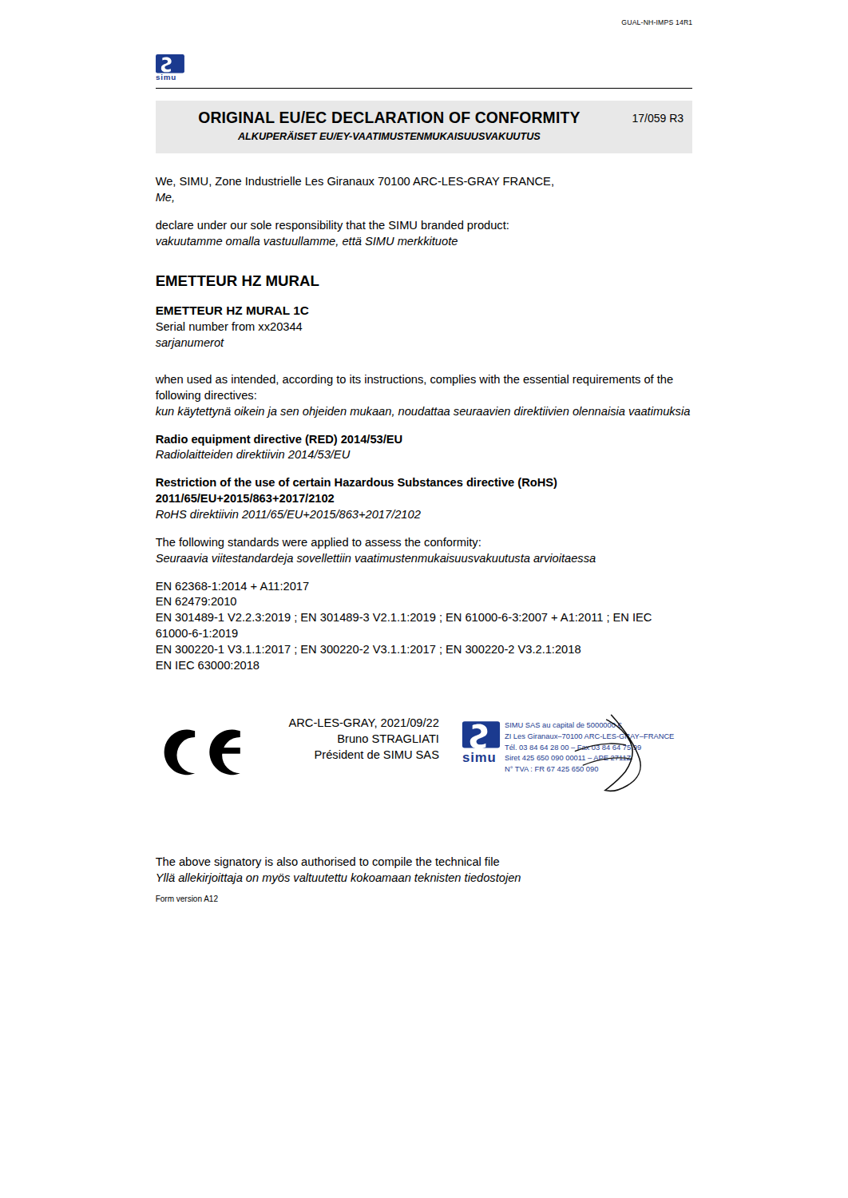GUAL-NH-IMPS 14R1
simu
ORIGINAL EU/EC DECLARATION OF CONFORMITY
ALKUPERÄISET EU/EY-VAATIMUSTENMUKAISUUSVAKUUTUS
17/059 R3
We, SIMU, Zone Industrielle Les Giranaux 70100 ARC-LES-GRAY FRANCE,
Me,
declare under our sole responsibility that the SIMU branded product:
vakuutamme omalla vastuullamme, että SIMU merkkituote
EMETTEUR HZ MURAL
EMETTEUR HZ MURAL 1C
Serial number from xx20344
sarjanumerot
when used as intended, according to its instructions, complies with the essential requirements of the following directives:
kun käytettynä oikein ja sen ohjeiden mukaan, noudattaa seuraavien direktiivien olennaisia vaatimuksia
Radio equipment directive (RED) 2014/53/EU
Radiolaitteiden direktiivin 2014/53/EU
Restriction of the use of certain Hazardous Substances directive (RoHS) 2011/65/EU+2015/863+2017/2102
RoHS direktiivin 2011/65/EU+2015/863+2017/2102
The following standards were applied to assess the conformity:
Seuraavia viitestandardeja sovellettiin vaatimustenmukaisuusvakuutusta arvioitaessa
EN 62368‑1:2014 + A11:2017
EN 62479:2010
EN 301489‑1 V2.2.3:2019 ; EN 301489‑3 V2.1.1:2019 ; EN 61000‑6‑3:2007 + A1:2011 ; EN IEC 61000‑6‑1:2019
EN 300220‑1 V3.1.1:2017 ; EN 300220‑2 V3.1.1:2017 ; EN 300220‑2 V3.2.1:2018
EN IEC 63000:2018
ARC-LES-GRAY, 2021/09/22
Bruno STRAGLIATI
Président de SIMU SAS
SIMU SAS au capital de 5000000 € ZI Les Giranaux–70100 ARC-LES-GRAY–FRANCE Tél. 03 84 64 28 00 – Fax 03 84 64 75 99 Siret 425 650 090 00011 – APE 2711Z N° TVA : FR 67 425 650 090 simu
The above signatory is also authorised to compile the technical file
Yllä allekirjoittaja on myös valtuutettu kokoamaan teknisten tiedostojen
Form version A12